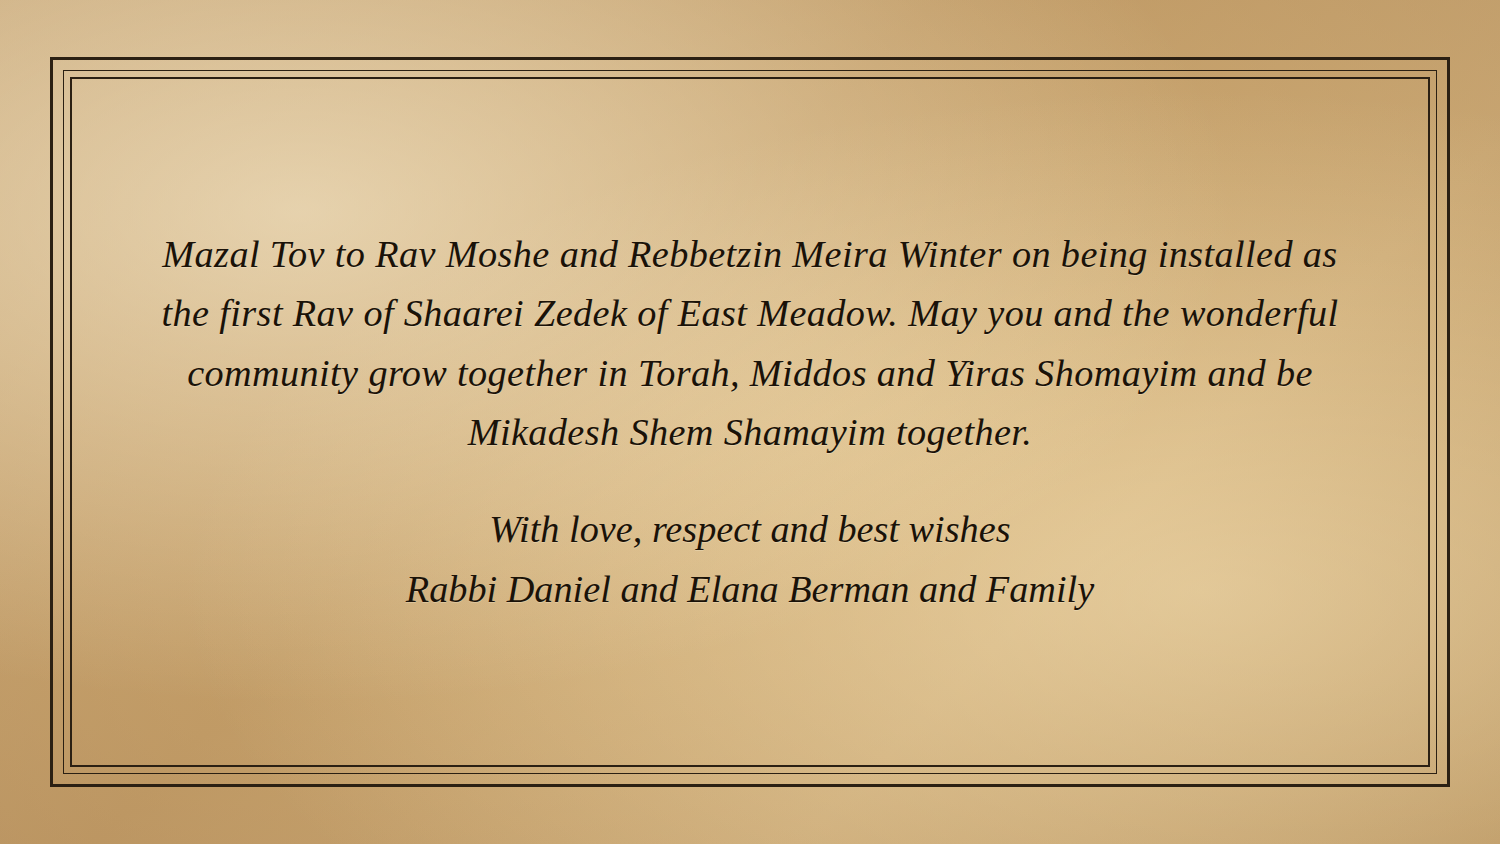Mazal Tov to Rav Moshe and Rebbetzin Meira Winter on being installed as the first Rav of Shaarei Zedek of East Meadow. May you and the wonderful community grow together in Torah, Middos and Yiras Shomayim and be Mikadesh Shem Shamayim together.
With love, respect and best wishes Rabbi Daniel and Elana Berman and Family